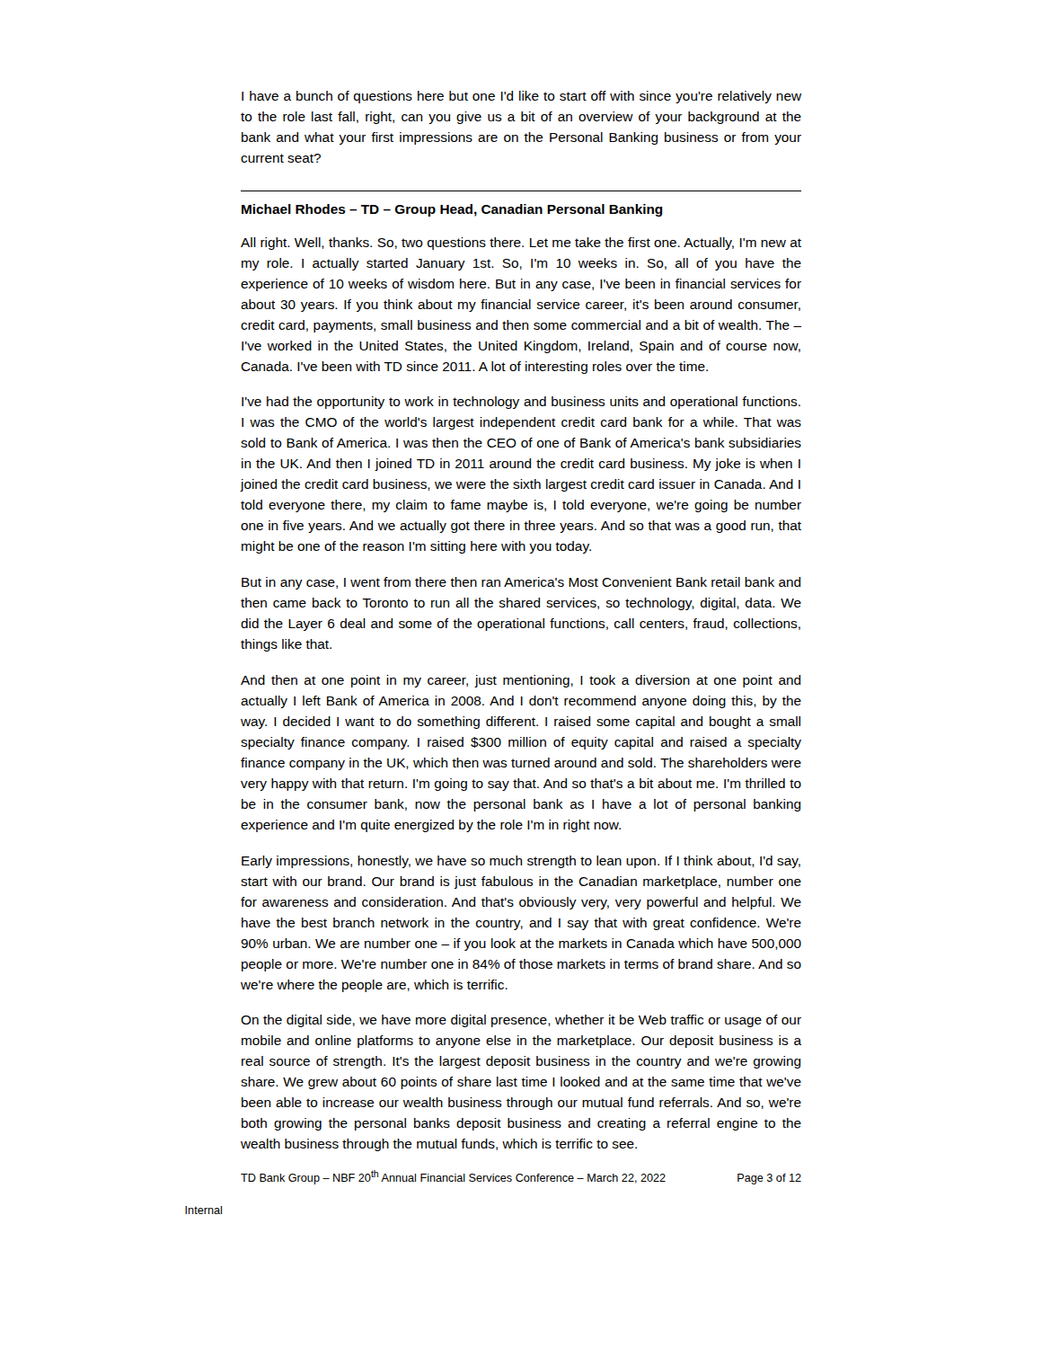I have a bunch of questions here but one I'd like to start off with since you're relatively new to the role last fall, right, can you give us a bit of an overview of your background at the bank and what your first impressions are on the Personal Banking business or from your current seat?
Michael Rhodes – TD – Group Head, Canadian Personal Banking
All right. Well, thanks. So, two questions there. Let me take the first one. Actually, I'm new at my role. I actually started January 1st. So, I'm 10 weeks in. So, all of you have the experience of 10 weeks of wisdom here. But in any case, I've been in financial services for about 30 years. If you think about my financial service career, it's been around consumer, credit card, payments, small business and then some commercial and a bit of wealth. The – I've worked in the United States, the United Kingdom, Ireland, Spain and of course now, Canada. I've been with TD since 2011. A lot of interesting roles over the time.
I've had the opportunity to work in technology and business units and operational functions. I was the CMO of the world's largest independent credit card bank for a while. That was sold to Bank of America. I was then the CEO of one of Bank of America's bank subsidiaries in the UK. And then I joined TD in 2011 around the credit card business. My joke is when I joined the credit card business, we were the sixth largest credit card issuer in Canada. And I told everyone there, my claim to fame maybe is, I told everyone, we're going be number one in five years. And we actually got there in three years. And so that was a good run, that might be one of the reason I'm sitting here with you today.
But in any case, I went from there then ran America's Most Convenient Bank retail bank and then came back to Toronto to run all the shared services, so technology, digital, data. We did the Layer 6 deal and some of the operational functions, call centers, fraud, collections, things like that.
And then at one point in my career, just mentioning, I took a diversion at one point and actually I left Bank of America in 2008. And I don't recommend anyone doing this, by the way. I decided I want to do something different. I raised some capital and bought a small specialty finance company. I raised $300 million of equity capital and raised a specialty finance company in the UK, which then was turned around and sold. The shareholders were very happy with that return. I'm going to say that. And so that's a bit about me. I'm thrilled to be in the consumer bank, now the personal bank as I have a lot of personal banking experience and I'm quite energized by the role I'm in right now.
Early impressions, honestly, we have so much strength to lean upon. If I think about, I'd say, start with our brand. Our brand is just fabulous in the Canadian marketplace, number one for awareness and consideration. And that's obviously very, very powerful and helpful. We have the best branch network in the country, and I say that with great confidence. We're 90% urban. We are number one – if you look at the markets in Canada which have 500,000 people or more. We're number one in 84% of those markets in terms of brand share. And so we're where the people are, which is terrific.
On the digital side, we have more digital presence, whether it be Web traffic or usage of our mobile and online platforms to anyone else in the marketplace. Our deposit business is a real source of strength. It's the largest deposit business in the country and we're growing share. We grew about 60 points of share last time I looked and at the same time that we've been able to increase our wealth business through our mutual fund referrals. And so, we're both growing the personal banks deposit business and creating a referral engine to the wealth business through the mutual funds, which is terrific to see.
TD Bank Group – NBF 20th Annual Financial Services Conference – March 22, 2022 Page 3 of 12
Internal